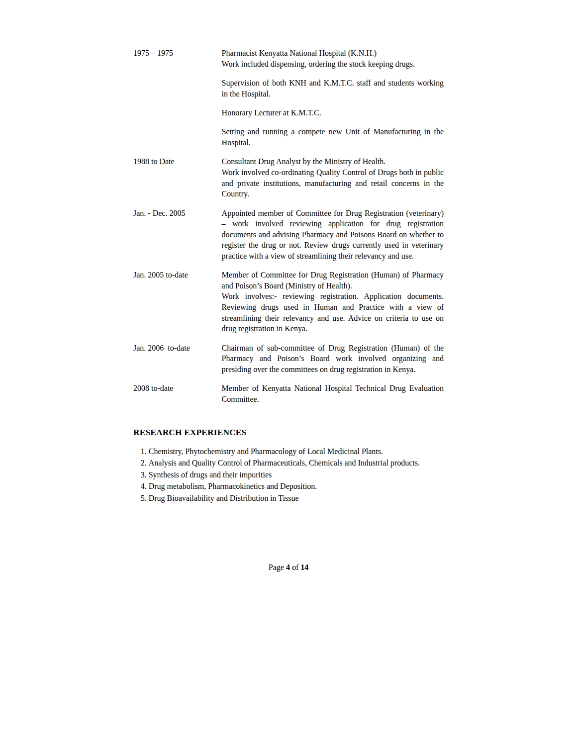| 1975 – 1975 | Pharmacist Kenyatta National Hospital (K.N.H.) Work included dispensing, ordering the stock keeping drugs. Supervision of both KNH and K.M.T.C. staff and students working in the Hospital. Honorary Lecturer at K.M.T.C. Setting and running a compete new Unit of Manufacturing in the Hospital. |
| 1988 to Date | Consultant Drug Analyst by the Ministry of Health. Work involved co-ordinating Quality Control of Drugs both in public and private institutions, manufacturing and retail concerns in the Country. |
| Jan. - Dec. 2005 | Appointed member of Committee for Drug Registration (veterinary) – work involved reviewing application for drug registration documents and advising Pharmacy and Poisons Board on whether to register the drug or not. Review drugs currently used in veterinary practice with a view of streamlining their relevancy and use. |
| Jan. 2005 to-date | Member of Committee for Drug Registration (Human) of Pharmacy and Poison’s Board (Ministry of Health). Work involves:- reviewing registration. Application documents. Reviewing drugs used in Human and Practice with a view of streamlining their relevancy and use. Advice on criteria to use on drug registration in Kenya. |
| Jan. 2006 to-date | Chairman of sub-committee of Drug Registration (Human) of the Pharmacy and Poison’s Board work involved organizing and presiding over the committees on drug registration in Kenya. |
| 2008 to-date | Member of Kenyatta National Hospital Technical Drug Evaluation Committee. |
RESEARCH EXPERIENCES
Chemistry, Phytochemistry and Pharmacology of Local Medicinal Plants.
Analysis and Quality Control of Pharmaceuticals, Chemicals and Industrial products.
Synthesis of drugs and their impurities
Drug metabolism, Pharmacokinetics and Deposition.
Drug Bioavailability and Distribution in Tissue
Page 4 of 14